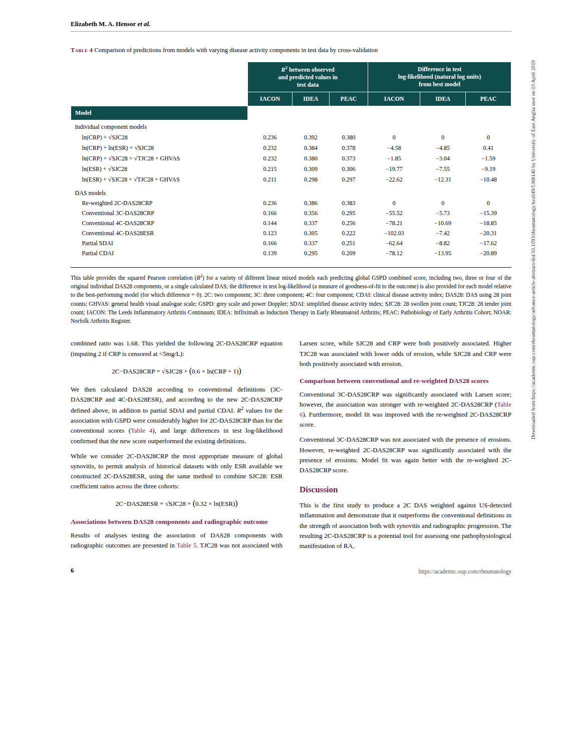Downloaded from https://academic.oup.com/rheumatology/advance-article-abstract/doi/10.1093/rheumatology/kez049/5368140 by University of East Anglia user on 03 April 2019
Elizabeth M. A. Hensor et al.
Table 4 Comparison of predictions from models with varying disease activity components in test data by cross-validation
| | R 2 between observed and predicted values in test data | Difference in test log-likelihood (natural log units) from best model |
| --- | --- | --- |
| IACON | IDEA | PEAC | IACON | IDEA | PEAC |
| Model | | | | | | |
| Individual component models |
| ln(CRP) + √ SJC28 | 0.236 | 0.392 | 0.380 | 0 | 0 | 0 |
| ln(CRP) + ln(ESR) + √ SJC28 | 0.232 | 0.384 | 0.378 | −4.58 | −4.85 | 0.41 |
| ln(CRP) + √ SJC28 + √ TJC28 + GHVAS | 0.232 | 0.380 | 0.373 | −1.85 | −3.04 | −1.59 |
| ln(ESR) + √ SJC28 | 0.215 | 0.309 | 0.306 | −19.77 | −7.55 | −9.19 |
| ln(ESR) + √ SJC28 + √ TJC28 + GHVAS | 0.211 | 0.298 | 0.297 | −22.62 | −12.31 | −10.48 |
| DAS models |
| Re-weighted 2C-DAS28CRP | 0.236 | 0.386 | 0.383 | 0 | 0 | 0 |
| Conventional 3C-DAS28CRP | 0.166 | 0.356 | 0.295 | −55.52 | −5.73 | −15.39 |
| Conventional 4C-DAS28CRP | 0.144 | 0.337 | 0.256 | −78.21 | −10.69 | −18.85 |
| Conventional 4C-DAS28ESR | 0.123 | 0.305 | 0.222 | −102.03 | −7.42 | −20.31 |
| Partial SDAI | 0.166 | 0.337 | 0.251 | −62.64 | −8.82 | −17.62 |
| Partial CDAI | 0.139 | 0.295 | 0.209 | −78.12 | −13.95 | −20.89 |
This table provides the squared Pearson correlation (R2) for a variety of different linear mixed models each predicting global GSPD combined score, including two, three or four of the original individual DAS28 components, or a single calculated DAS; the difference in test log-likelihood (a measure of goodness-of-fit to the outcome) is also provided for each model relative to the best-performing model (for which difference = 0). 2C: two component; 3C: three component; 4C: four component; CDAI: clinical disease activity index; DAS28: DAS using 28 joint counts; GHVAS: general health visual analogue scale; GSPD: grey scale and power Doppler; SDAI: simplified disease activity index; SJC28: 28 swollen joint count; TJC28: 28 tender joint count; IACON: The Leeds Inflammatory Arthritis Continuum; IDEA: Infliximab as Induction Therapy in Early Rheumatoid Arthritis; PEAC: Pathobiology of Early Arthritis Cohort; NOAR: Norfolk Arthritis Register.
combined ratio was 1.68. This yielded the following 2C-DAS28CRP equation (imputing 2 if CRP is censored at <5mg/L):
2C−DAS28CRP = √SJC28 + (0.6 × ln(CRP + 1))
We then calculated DAS28 according to conventional definitions (3C-DAS28CRP and 4C-DAS28ESR), and according to the new 2C-DAS28CRP defined above, in addition to partial SDAI and partial CDAI. R2 values for the association with GSPD were considerably higher for 2C-DAS28CRP than for the conventional scores (Table 4), and large differences in test log-likelihood confirmed that the new score outperformed the existing definitions.
While we consider 2C-DAS28CRP the most appropriate measure of global synovitis, to permit analysis of historical datasets with only ESR available we constructed 2C-DAS28ESR, using the same method to combine SJC28: ESR coefficient ratios across the three cohorts:
2C−DAS28ESR = √SJC28 + (0.32 × ln(ESR))
Associations between DAS28 components and radiographic outcome
Results of analyses testing the association of DAS28 components with radiographic outcomes are presented in Table 5. TJC28 was not associated with Larsen score, while SJC28 and CRP were both positively associated. Higher TJC28 was associated with lower odds of erosion, while SJC28 and CRP were both positively associated with erosion.
Comparison between conventional and re-weighted DAS28 scores
Conventional 3C-DAS28CRP was significantly associated with Larsen score; however, the association was stronger with re-weighted 2C-DAS28CRP (Table 6). Furthermore, model fit was improved with the re-weighted 2C-DAS28CRP score.
Conventional 3C-DAS28CRP was not associated with the presence of erosions. However, re-weighted 2C-DAS28CRP was significantly associated with the presence of erosions. Model fit was again better with the re-weighted 2C-DAS28CRP score.
Discussion
This is the first study to produce a 2C DAS weighted against US-detected inflammation and demonstrate that it outperforms the conventional definitions in the strength of association both with synovitis and radiographic progression. The resulting 2C-DAS28CRP is a potential tool for assessing one pathophysiological manifestation of RA,
6
https://academic.oup.com/rheumatology